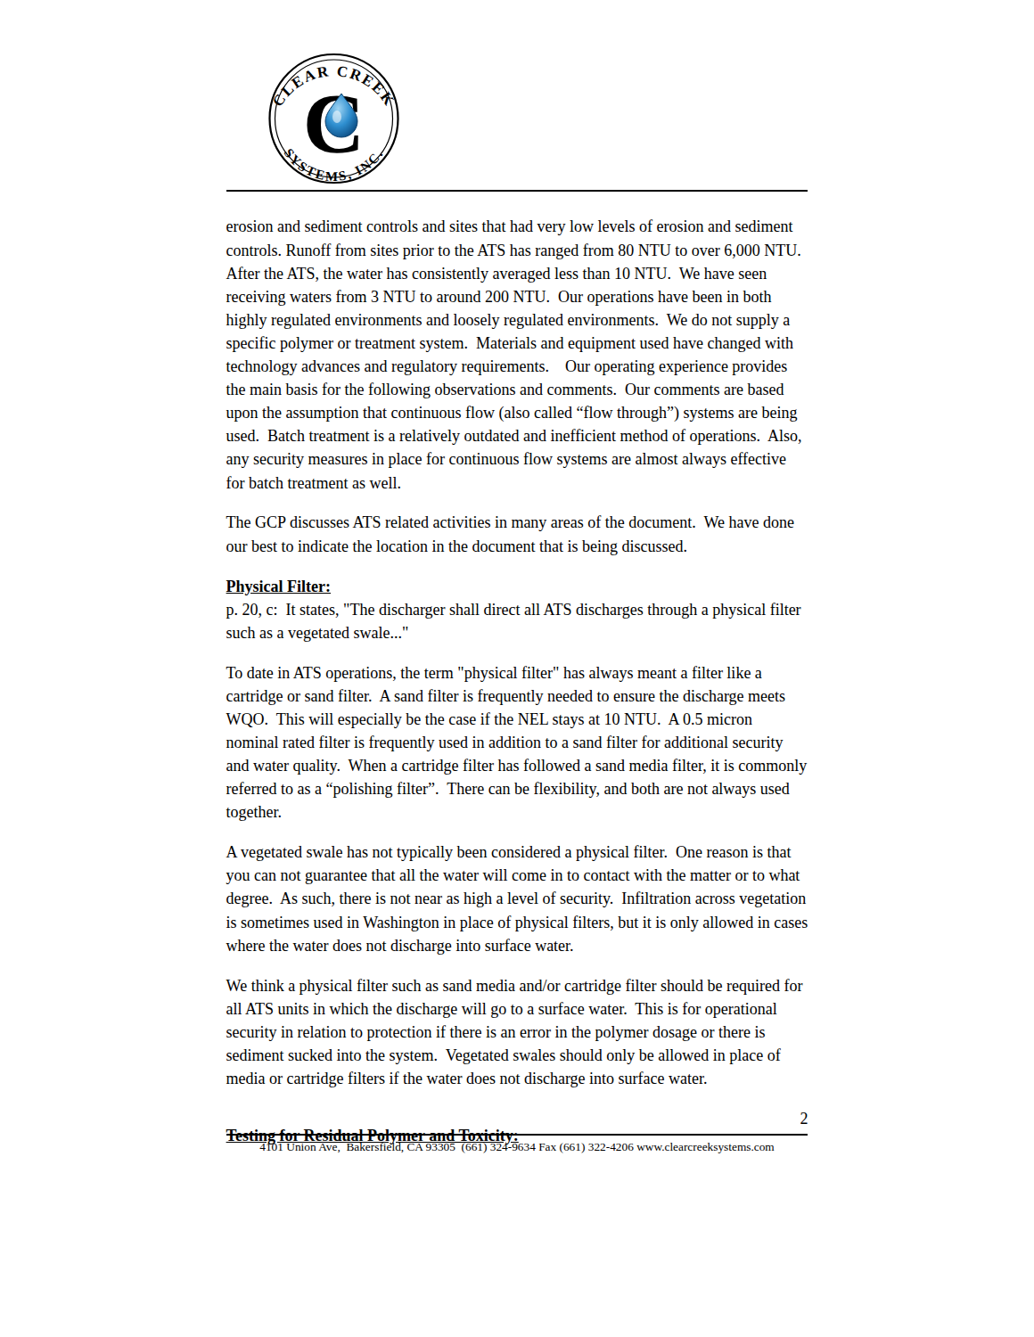C CLEAR CREEK SYSTEMS, INC.
erosion and sediment controls and sites that had very low levels of erosion and sediment controls. Runoff from sites prior to the ATS has ranged from 80 NTU to over 6,000 NTU. After the ATS, the water has consistently averaged less than 10 NTU. We have seen receiving waters from 3 NTU to around 200 NTU. Our operations have been in both highly regulated environments and loosely regulated environments. We do not supply a specific polymer or treatment system. Materials and equipment used have changed with technology advances and regulatory requirements. Our operating experience provides the main basis for the following observations and comments. Our comments are based upon the assumption that continuous flow (also called “flow through”) systems are being used. Batch treatment is a relatively outdated and inefficient method of operations. Also, any security measures in place for continuous flow systems are almost always effective for batch treatment as well.
The GCP discusses ATS related activities in many areas of the document. We have done our best to indicate the location in the document that is being discussed.
Physical Filter:
p. 20, c: It states, "The discharger shall direct all ATS discharges through a physical filter such as a vegetated swale..."
To date in ATS operations, the term "physical filter" has always meant a filter like a cartridge or sand filter. A sand filter is frequently needed to ensure the discharge meets WQO. This will especially be the case if the NEL stays at 10 NTU. A 0.5 micron nominal rated filter is frequently used in addition to a sand filter for additional security and water quality. When a cartridge filter has followed a sand media filter, it is commonly referred to as a “polishing filter”. There can be flexibility, and both are not always used together.
A vegetated swale has not typically been considered a physical filter. One reason is that you can not guarantee that all the water will come in to contact with the matter or to what degree. As such, there is not near as high a level of security. Infiltration across vegetation is sometimes used in Washington in place of physical filters, but it is only allowed in cases where the water does not discharge into surface water.
We think a physical filter such as sand media and/or cartridge filter should be required for all ATS units in which the discharge will go to a surface water. This is for operational security in relation to protection if there is an error in the polymer dosage or there is sediment sucked into the system. Vegetated swales should only be allowed in place of media or cartridge filters if the water does not discharge into surface water.
Testing for Residual Polymer and Toxicity:
2
4101 Union Ave, Bakersfield, CA 93305 (661) 324-9634 Fax (661) 322-4206 www.clearcreeksystems.com